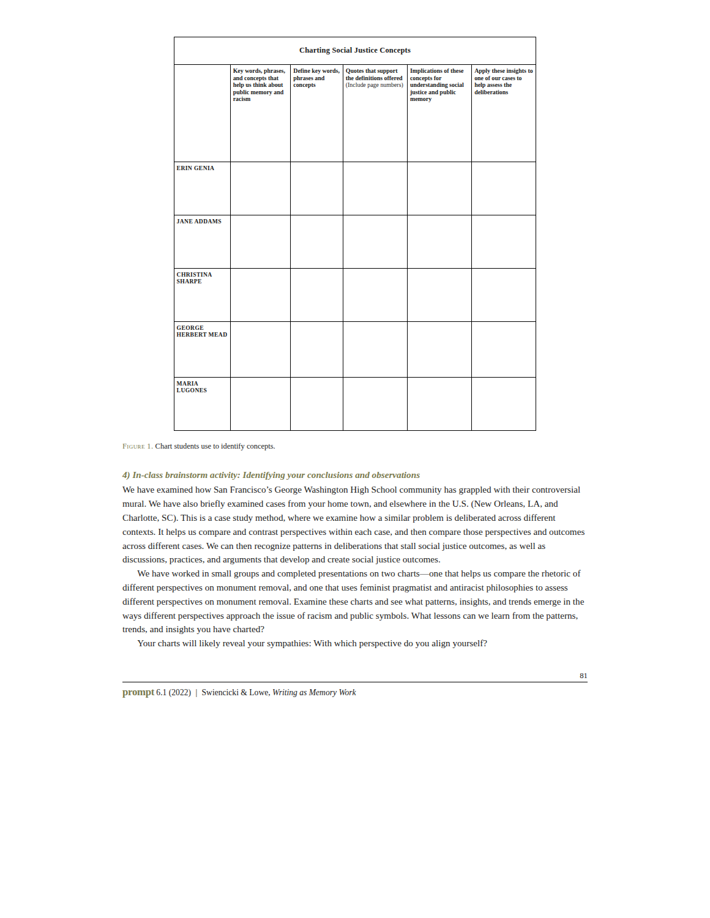Charting Social Justice Concepts
| | Key words, phrases, and concepts that help us think about public memory and racism | Define key words, phrases and concepts | Quotes that support the definitions offered (Include page numbers) | Implications of these concepts for understanding social justice and public memory | Apply these insights to one of our cases to help assess the deliberations |
| --- | --- | --- | --- | --- | --- |
| ERIN GENIA | | | | | |
| JANE ADDAMS | | | | | |
| CHRISTINA SHARPE | | | | | |
| GEORGE HERBERT MEAD | | | | | |
| MARIA LUGONES | | | | | |
Figure 1. Chart students use to identify concepts.
4) In-class brainstorm activity: Identifying your conclusions and observations
We have examined how San Francisco’s George Washington High School community has grappled with their controversial mural. We have also briefly examined cases from your home town, and elsewhere in the U.S. (New Orleans, LA, and Charlotte, SC). This is a case study method, where we examine how a similar problem is deliberated across different contexts. It helps us compare and contrast perspectives within each case, and then compare those perspectives and outcomes across different cases. We can then recognize patterns in deliberations that stall social justice outcomes, as well as discussions, practices, and arguments that develop and create social justice outcomes.
We have worked in small groups and completed presentations on two charts—one that helps us compare the rhetoric of different perspectives on monument removal, and one that uses feminist pragmatist and antiracist philosophies to assess different perspectives on monument removal. Examine these charts and see what patterns, insights, and trends emerge in the ways different perspectives approach the issue of racism and public symbols. What lessons can we learn from the patterns, trends, and insights you have charted?
Your charts will likely reveal your sympathies: With which perspective do you align yourself?
81
prompt 6.1 (2022) | Swiencicki & Lowe, Writing as Memory Work